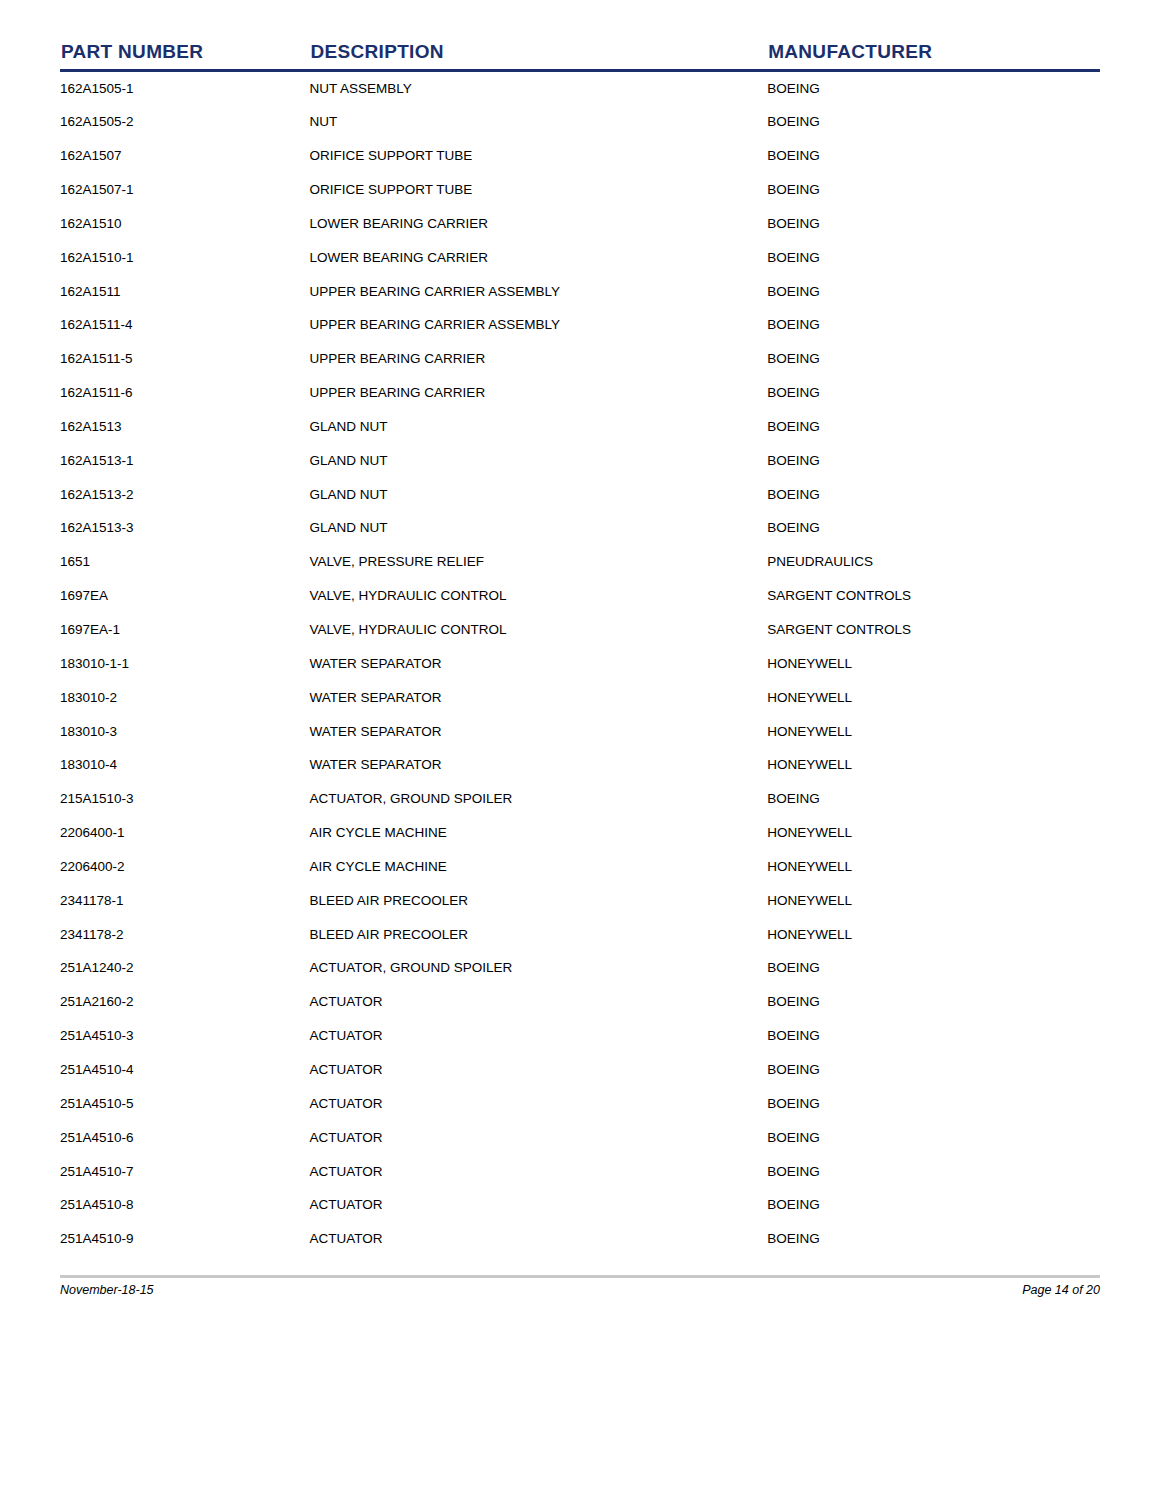| PART NUMBER | DESCRIPTION | MANUFACTURER |
| --- | --- | --- |
| 162A1505-1 | NUT ASSEMBLY | BOEING |
| 162A1505-2 | NUT | BOEING |
| 162A1507 | ORIFICE SUPPORT TUBE | BOEING |
| 162A1507-1 | ORIFICE SUPPORT TUBE | BOEING |
| 162A1510 | LOWER BEARING CARRIER | BOEING |
| 162A1510-1 | LOWER BEARING CARRIER | BOEING |
| 162A1511 | UPPER BEARING CARRIER ASSEMBLY | BOEING |
| 162A1511-4 | UPPER BEARING CARRIER ASSEMBLY | BOEING |
| 162A1511-5 | UPPER BEARING CARRIER | BOEING |
| 162A1511-6 | UPPER BEARING CARRIER | BOEING |
| 162A1513 | GLAND NUT | BOEING |
| 162A1513-1 | GLAND NUT | BOEING |
| 162A1513-2 | GLAND NUT | BOEING |
| 162A1513-3 | GLAND NUT | BOEING |
| 1651 | VALVE, PRESSURE RELIEF | PNEUDRAULICS |
| 1697EA | VALVE, HYDRAULIC CONTROL | SARGENT CONTROLS |
| 1697EA-1 | VALVE, HYDRAULIC CONTROL | SARGENT CONTROLS |
| 183010-1-1 | WATER SEPARATOR | HONEYWELL |
| 183010-2 | WATER SEPARATOR | HONEYWELL |
| 183010-3 | WATER SEPARATOR | HONEYWELL |
| 183010-4 | WATER SEPARATOR | HONEYWELL |
| 215A1510-3 | ACTUATOR, GROUND SPOILER | BOEING |
| 2206400-1 | AIR CYCLE MACHINE | HONEYWELL |
| 2206400-2 | AIR CYCLE MACHINE | HONEYWELL |
| 2341178-1 | BLEED AIR PRECOOLER | HONEYWELL |
| 2341178-2 | BLEED AIR PRECOOLER | HONEYWELL |
| 251A1240-2 | ACTUATOR, GROUND SPOILER | BOEING |
| 251A2160-2 | ACTUATOR | BOEING |
| 251A4510-3 | ACTUATOR | BOEING |
| 251A4510-4 | ACTUATOR | BOEING |
| 251A4510-5 | ACTUATOR | BOEING |
| 251A4510-6 | ACTUATOR | BOEING |
| 251A4510-7 | ACTUATOR | BOEING |
| 251A4510-8 | ACTUATOR | BOEING |
| 251A4510-9 | ACTUATOR | BOEING |
November-18-15 Page 14 of 20